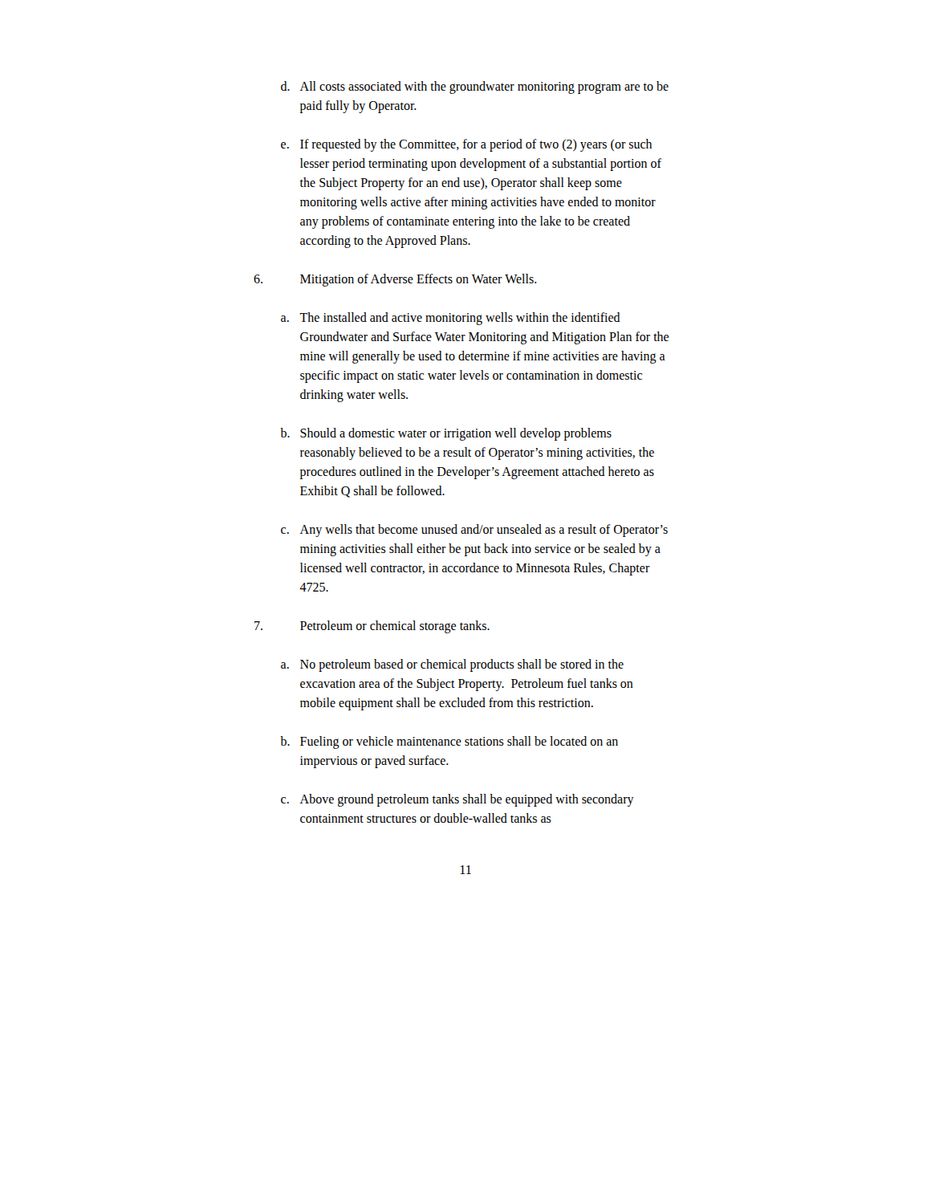d.
All costs associated with the groundwater monitoring program are to be paid fully by Operator.
e.
If requested by the Committee, for a period of two (2) years (or such lesser period terminating upon development of a substantial portion of the Subject Property for an end use), Operator shall keep some monitoring wells active after mining activities have ended to monitor any problems of contaminate entering into the lake to be created according to the Approved Plans.
6.
Mitigation of Adverse Effects on Water Wells.
a.
The installed and active monitoring wells within the identified Groundwater and Surface Water Monitoring and Mitigation Plan for the mine will generally be used to determine if mine activities are having a specific impact on static water levels or contamination in domestic drinking water wells.
b.
Should a domestic water or irrigation well develop problems reasonably believed to be a result of Operator’s mining activities, the procedures outlined in the Developer’s Agreement attached hereto as Exhibit Q shall be followed.
c.
Any wells that become unused and/or unsealed as a result of Operator’s mining activities shall either be put back into service or be sealed by a licensed well contractor, in accordance to Minnesota Rules, Chapter 4725.
7.
Petroleum or chemical storage tanks.
a.
No petroleum based or chemical products shall be stored in the excavation area of the Subject Property. Petroleum fuel tanks on mobile equipment shall be excluded from this restriction.
b.
Fueling or vehicle maintenance stations shall be located on an impervious or paved surface.
c.
Above ground petroleum tanks shall be equipped with secondary containment structures or double-walled tanks as
11